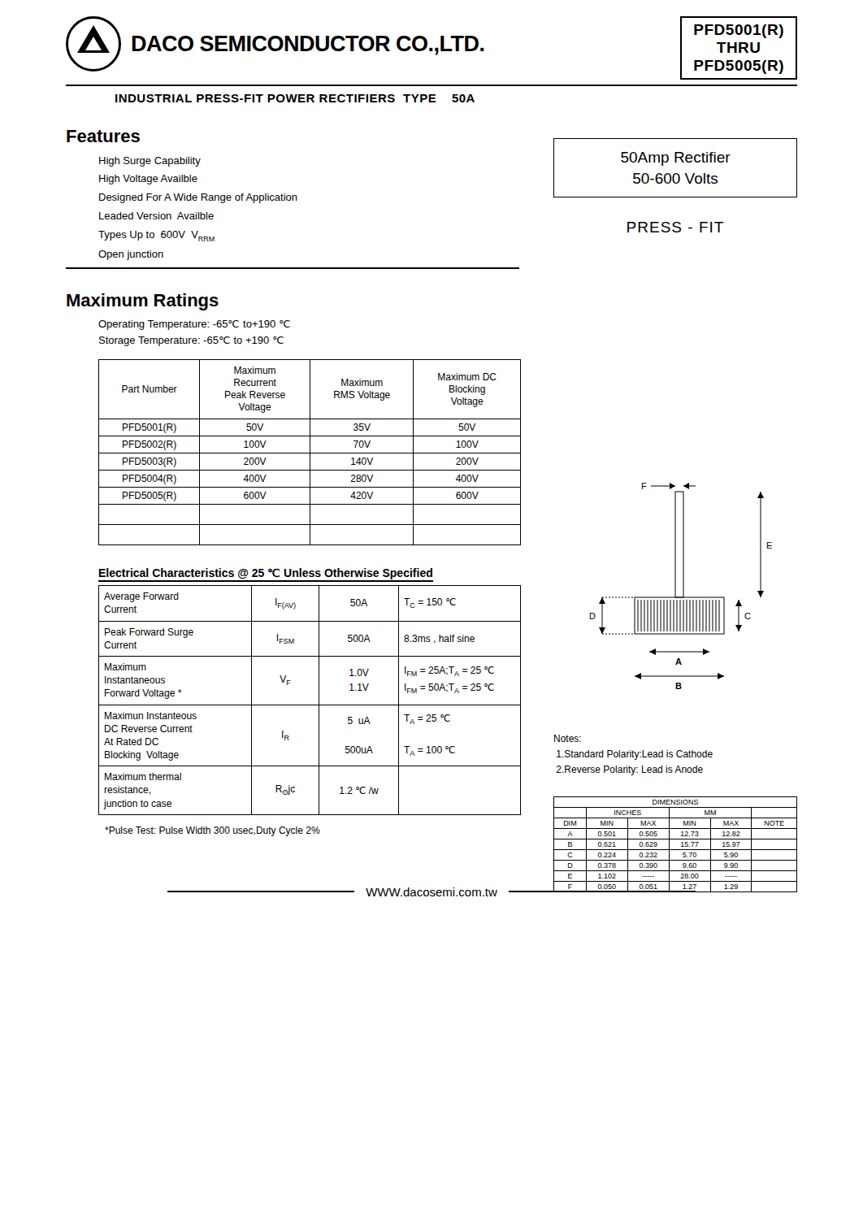DACO SEMICONDUCTOR CO.,LTD.
PFD5001(R)
THRU
PFD5005(R)
INDUSTRIAL PRESS-FIT POWER RECTIFIERS TYPE 50A
Features
High Surge Capability
High Voltage Availble
Designed For A Wide Range of Application
Leaded Version Availble
Types Up to 600V VRRM
Open junction
Maximum Ratings
Operating Temperature: -65℃ to+190 ℃
Storage Temperature: -65℃ to +190 ℃
| Part Number | Maximum Recurrent Peak Reverse Voltage | Maximum RMS Voltage | Maximum DC Blocking Voltage |
| --- | --- | --- | --- |
| PFD5001(R) | 50V | 35V | 50V |
| PFD5002(R) | 100V | 70V | 100V |
| PFD5003(R) | 200V | 140V | 200V |
| PFD5004(R) | 400V | 280V | 400V |
| PFD5005(R) | 600V | 420V | 600V |
Electrical Characteristics @ 25 ℃ Unless Otherwise Specified
| Average Forward Current | I F(AV) | 50A | T C = 150 ℃ |
| Peak Forward Surge Current | I FSM | 500A | 8.3ms , half sine |
| Maximum Instantaneous Forward Voltage * | V F | 1.0V 1.1V | I FM = 25A;T A = 25 ℃ I FM = 50A;T A = 25 ℃ |
| Maximun Instanteous DC Reverse Current At Rated DC Blocking Voltage | I R | 5 uA 500uA | T A = 25 ℃ T A = 100 ℃ |
| Maximum thermal resistance, junction to case | R Θ jc | 1.2 ℃ /w | |
*Pulse Test: Pulse Width 300 usec,Duty Cycle 2%
50Amp Rectifier
50-600 Volts
PRESS - FIT
F E C D A B
Notes:
1.Standard Polarity:Lead is Cathode
2.Reverse Polarity: Lead is Anode
| DIMENSIONS |
| | INCHES | MM | |
| DIM | MIN | MAX | MIN | MAX | NOTE |
| A | 0.501 | 0.505 | 12.73 | 12.82 | |
| B | 0.621 | 0.629 | 15.77 | 15.97 | |
| C | 0.224 | 0.232 | 5.70 | 5.90 | |
| D | 0.378 | 0.390 | 9.60 | 9.90 | |
| E | 1.102 | ----- | 28.00 | ----- | |
| F | 0.050 | 0.051 | 1.27 | 1.29 | |
WWW.dacosemi.com.tw